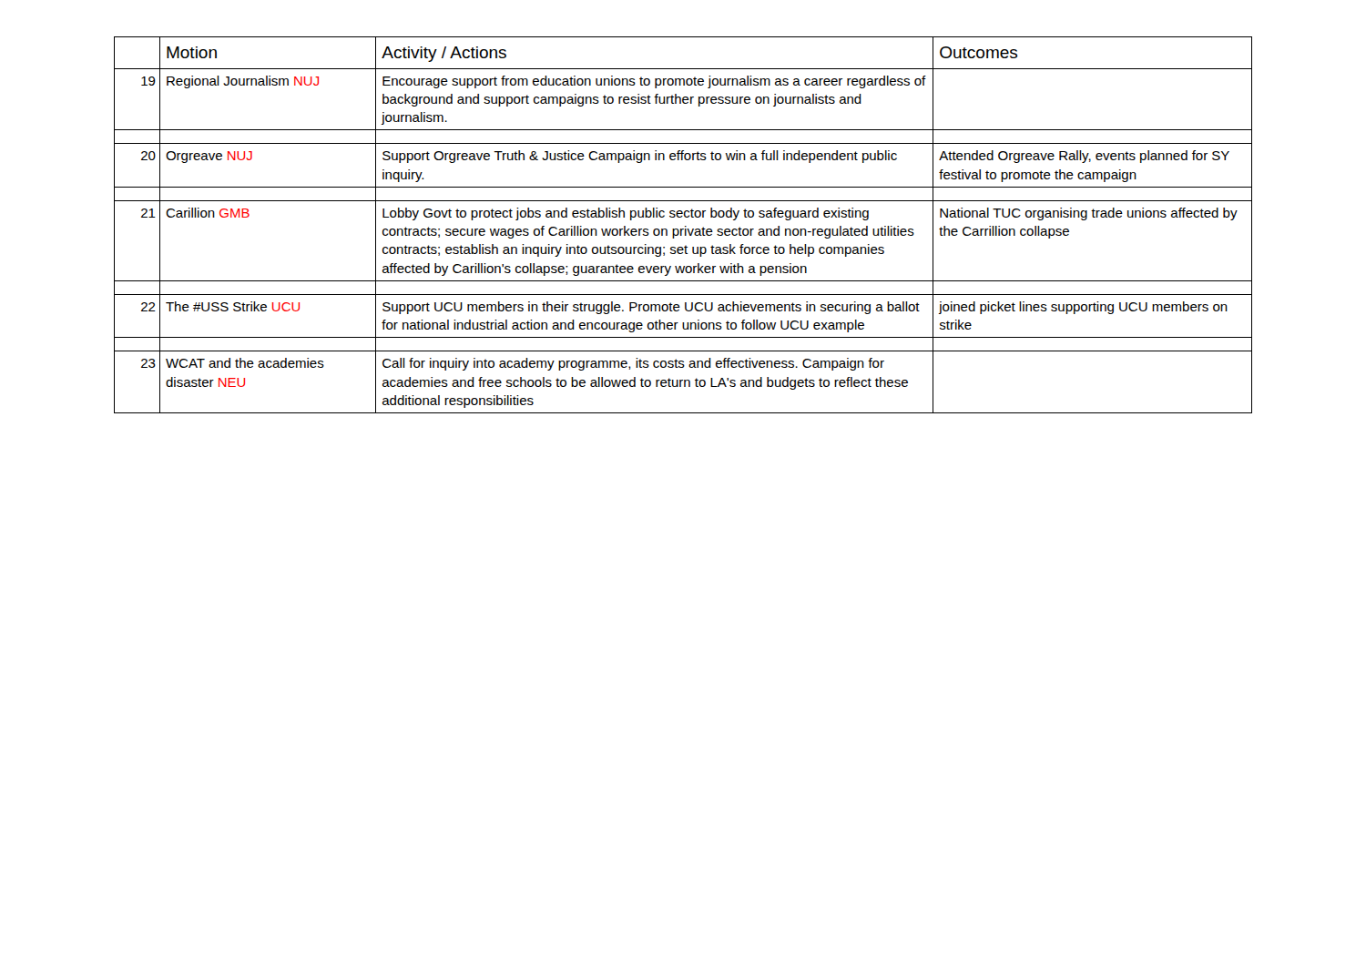| | Motion | Activity / Actions | Outcomes |
| --- | --- | --- | --- |
| 19 | Regional Journalism NUJ | Encourage support from education unions to promote journalism as a career regardless of background and support campaigns to resist further pressure on journalists and journalism. | |
| 20 | Orgreave NUJ | Support Orgreave Truth & Justice Campaign in efforts to win a full independent public inquiry. | Attended Orgreave Rally, events planned for SY festival to promote the campaign |
| 21 | Carillion GMB | Lobby Govt to protect jobs and establish public sector body to safeguard existing contracts; secure wages of Carillion workers on private sector and non-regulated utilities contracts; establish an inquiry into outsourcing; set up task force to help companies affected by Carillion's collapse; guarantee every worker with a pension | National TUC organising trade unions affected by the Carrillion collapse |
| 22 | The #USS Strike UCU | Support UCU members in their struggle. Promote UCU achievements in securing a ballot for national industrial action and encourage other unions to follow UCU example | joined picket lines supporting UCU members on strike |
| 23 | WCAT and the academies disaster NEU | Call for inquiry into academy programme, its costs and effectiveness. Campaign for academies and free schools to be allowed to return to LA's and budgets to reflect these additional responsibilities | |